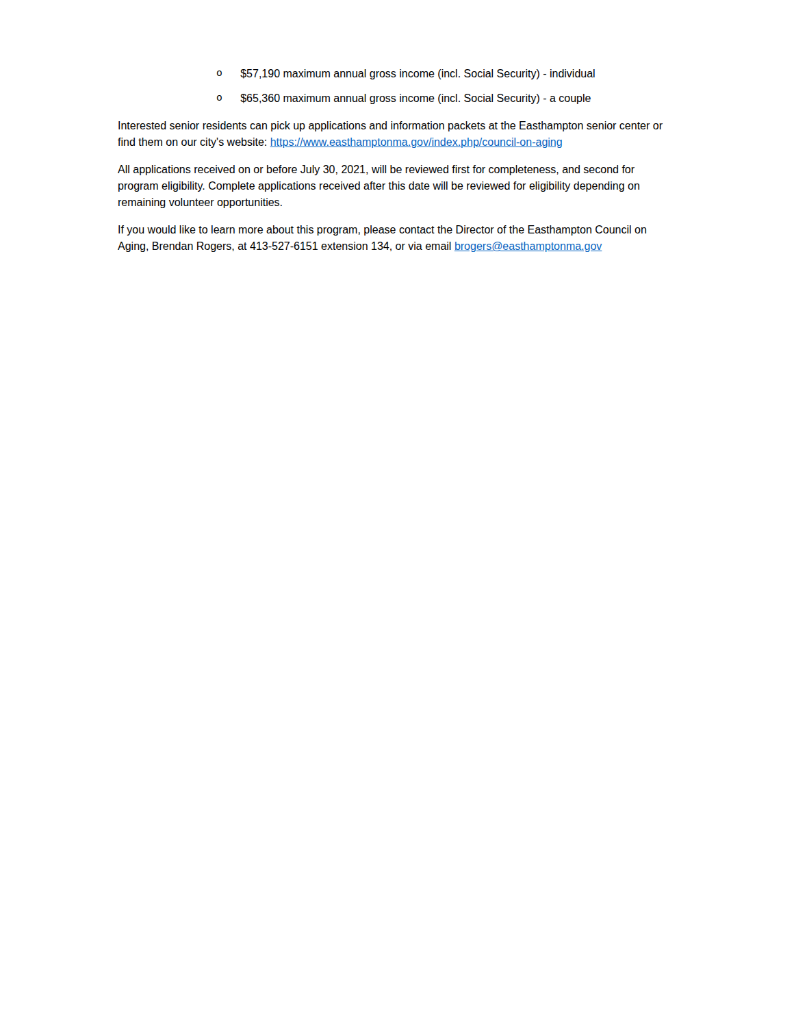$57,190 maximum annual gross income (incl. Social Security) - individual
$65,360 maximum annual gross income (incl. Social Security) - a couple
Interested senior residents can pick up applications and information packets at the Easthampton senior center or find them on our city's website: https://www.easthamptonma.gov/index.php/council-on-aging
All applications received on or before July 30, 2021, will be reviewed first for completeness, and second for program eligibility. Complete applications received after this date will be reviewed for eligibility depending on remaining volunteer opportunities.
If you would like to learn more about this program, please contact the Director of the Easthampton Council on Aging, Brendan Rogers, at 413-527-6151 extension 134, or via email brogers@easthamptonma.gov